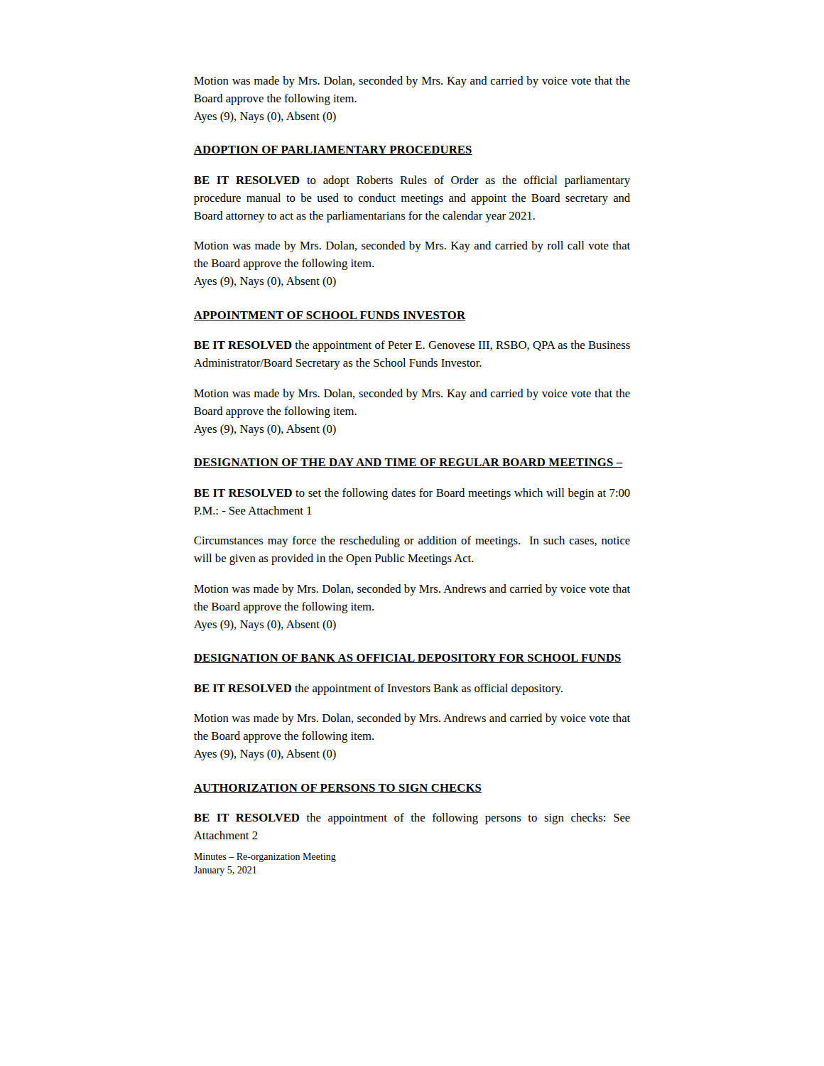Motion was made by Mrs. Dolan, seconded by Mrs. Kay and carried by voice vote that the Board approve the following item.
Ayes (9), Nays (0), Absent (0)
Adoption of Parliamentary Procedures
BE IT RESOLVED to adopt Roberts Rules of Order as the official parliamentary procedure manual to be used to conduct meetings and appoint the Board secretary and Board attorney to act as the parliamentarians for the calendar year 2021.
Motion was made by Mrs. Dolan, seconded by Mrs. Kay and carried by roll call vote that the Board approve the following item.
Ayes (9), Nays (0), Absent (0)
Appointment of School Funds Investor
BE IT RESOLVED the appointment of Peter E. Genovese III, RSBO, QPA as the Business Administrator/Board Secretary as the School Funds Investor.
Motion was made by Mrs. Dolan, seconded by Mrs. Kay and carried by voice vote that the Board approve the following item.
Ayes (9), Nays (0), Absent (0)
Designation of the Day and Time of Regular Board Meetings –
BE IT RESOLVED to set the following dates for Board meetings which will begin at 7:00 P.M.: - See Attachment 1
Circumstances may force the rescheduling or addition of meetings. In such cases, notice will be given as provided in the Open Public Meetings Act.
Motion was made by Mrs. Dolan, seconded by Mrs. Andrews and carried by voice vote that the Board approve the following item.
Ayes (9), Nays (0), Absent (0)
Designation of Bank as Official Depository for School Funds
BE IT RESOLVED the appointment of Investors Bank as official depository.
Motion was made by Mrs. Dolan, seconded by Mrs. Andrews and carried by voice vote that the Board approve the following item.
Ayes (9), Nays (0), Absent (0)
Authorization of Persons to Sign Checks
BE IT RESOLVED the appointment of the following persons to sign checks: See Attachment 2
Minutes – Re-organization Meeting
January 5, 2021